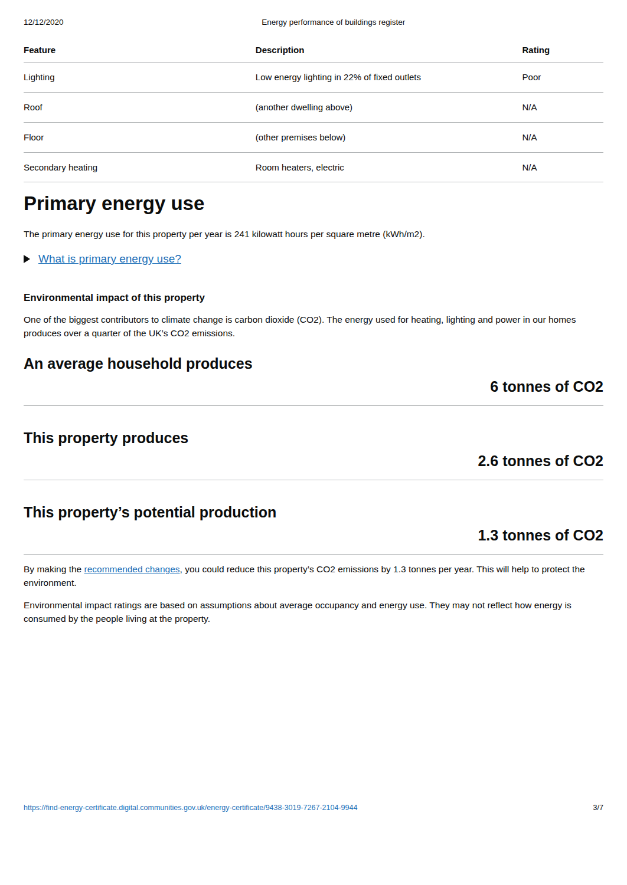12/12/2020
Energy performance of buildings register
| Feature | Description | Rating |
| --- | --- | --- |
| Lighting | Low energy lighting in 22% of fixed outlets | Poor |
| Roof | (another dwelling above) | N/A |
| Floor | (other premises below) | N/A |
| Secondary heating | Room heaters, electric | N/A |
Primary energy use
The primary energy use for this property per year is 241 kilowatt hours per square metre (kWh/m2).
What is primary energy use?
Environmental impact of this property
One of the biggest contributors to climate change is carbon dioxide (CO2). The energy used for heating, lighting and power in our homes produces over a quarter of the UK’s CO2 emissions.
An average household produces
6 tonnes of CO2
This property produces
2.6 tonnes of CO2
This property’s potential production
1.3 tonnes of CO2
By making the recommended changes, you could reduce this property’s CO2 emissions by 1.3 tonnes per year. This will help to protect the environment.
Environmental impact ratings are based on assumptions about average occupancy and energy use. They may not reflect how energy is consumed by the people living at the property.
https://find-energy-certificate.digital.communities.gov.uk/energy-certificate/9438-3019-7267-2104-9944
3/7